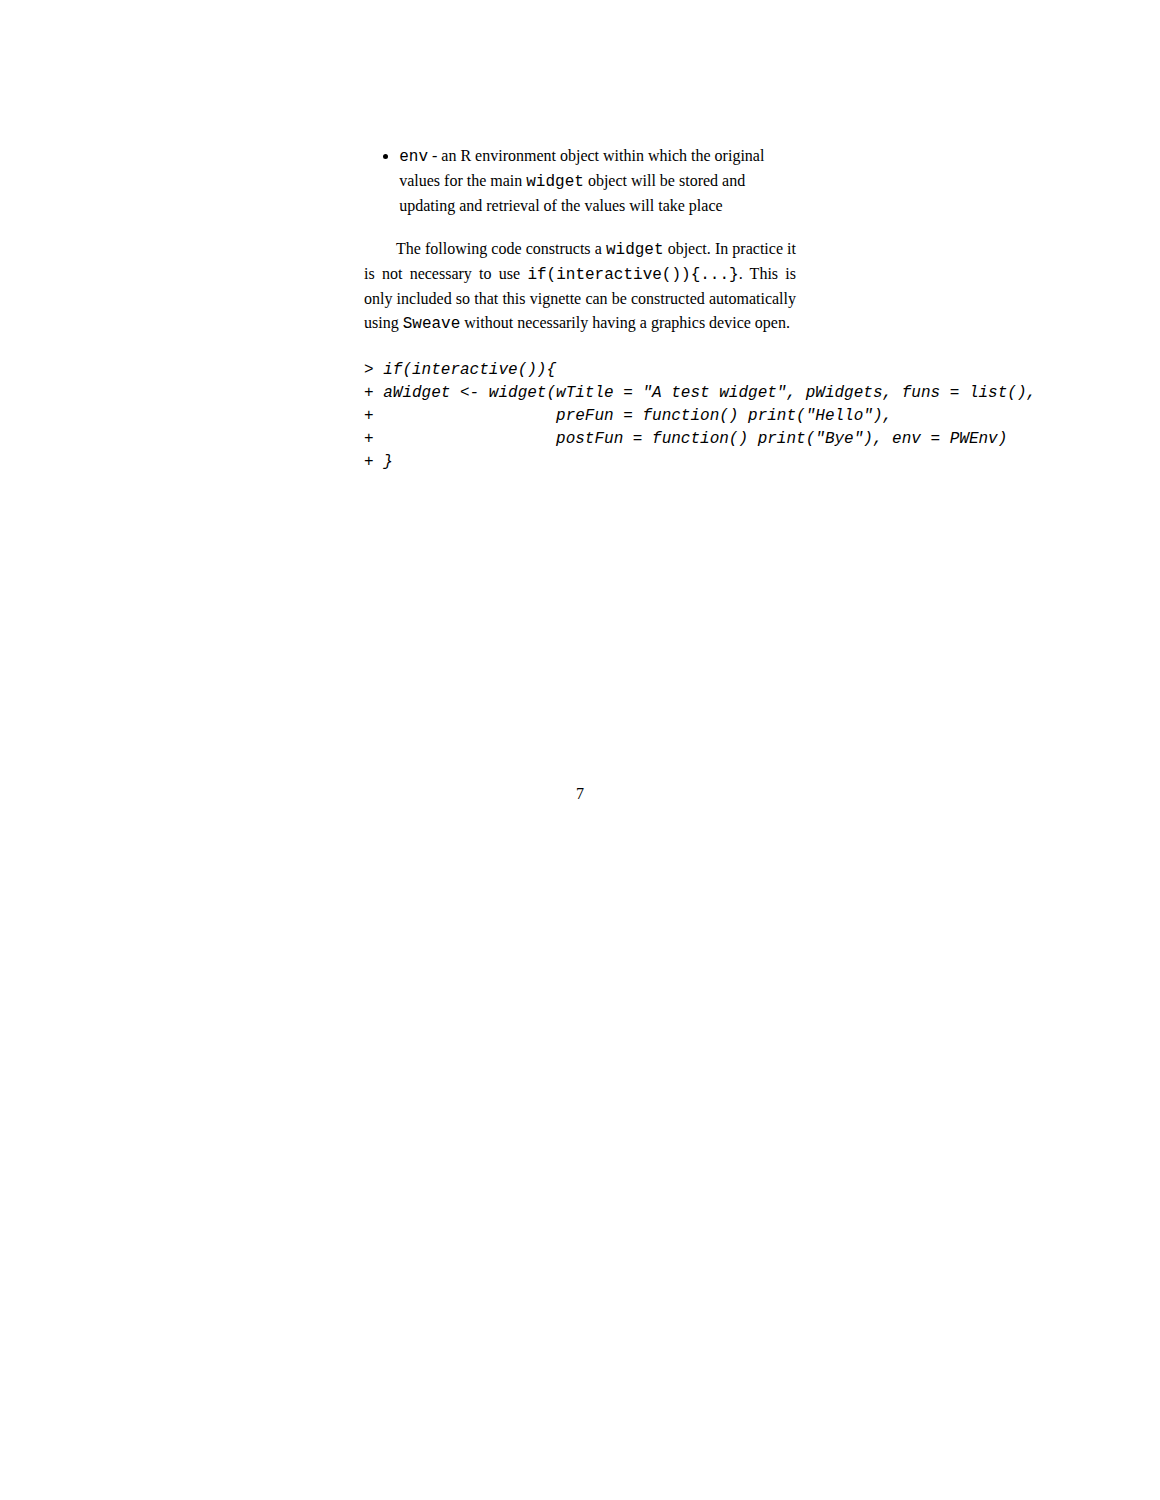env - an R environment object within which the original values for the main widget object will be stored and updating and retrieval of the values will take place
The following code constructs a widget object. In practice it is not necessary to use if(interactive()){...}. This is only included so that this vignette can be constructed automatically using Sweave without necessarily having a graphics device open.
> if(interactive()){
+ aWidget <- widget(wTitle = "A test widget", pWidgets, funs = list(),
+                   preFun = function() print("Hello"),
+                   postFun = function() print("Bye"), env = PWEnv)
+ }
7